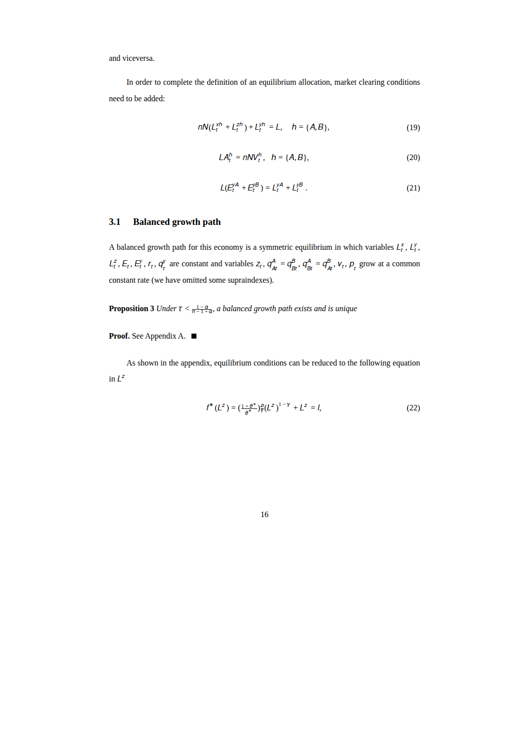and viceversa.
In order to complete the definition of an equilibrium allocation, market clearing conditions need to be added:
nN( Ltxh + Ltzh ) + Ltyh =L, h={A,B}, (19)
L Ath = nN Vth , h={A,B}, (20)
L( EtyA + EtyB ) = LtyA + LtyB . (21)
3.1 Balanced growth path
A balanced growth path for this economy is a symmetric equilibrium in which variables Ltx, Lty, Ltz, Et, Ety, rt, qty are constant and variables zt, qAtA=qBtB, qBtA=qAtB, vt, pt grow at a common constant rate (we have omitted some supraindexes).
Proposition 3 Under τ< 1−α n−1+α , a balanced growth path exists and is unique
Proof. See Appendix A.
As shown in the appendix, equilibrium conditions can be reduced to the following equation in Lz
f∗ (Lz) = ( 1+θ∗ θ∗ ) ργ (Lz) 1−γ + Lz = l, (22)
16